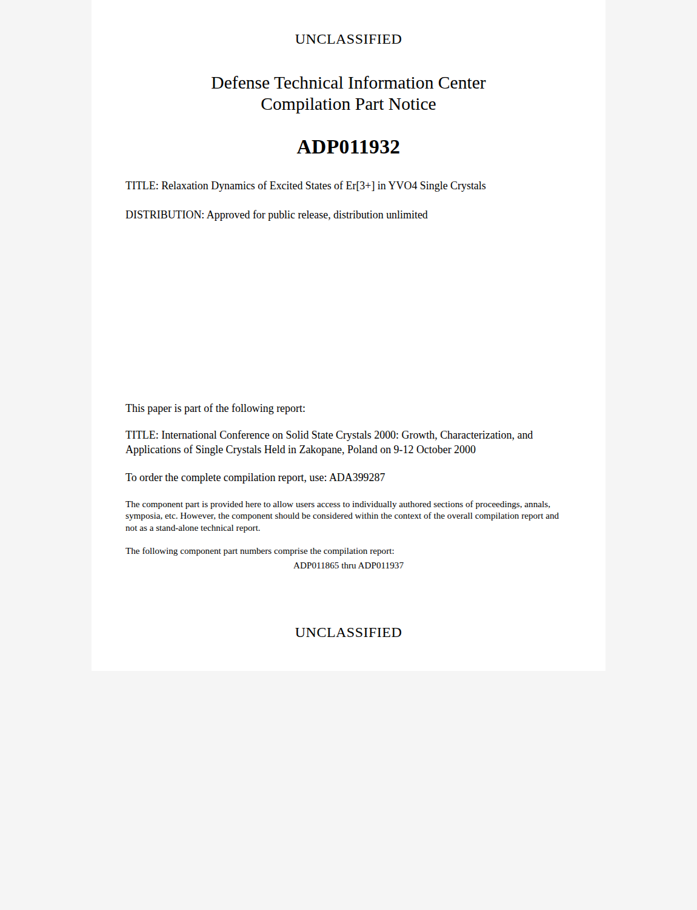UNCLASSIFIED
Defense Technical Information Center
Compilation Part Notice
ADP011932
TITLE: Relaxation Dynamics of Excited States of Er[3+] in YVO4 Single Crystals
DISTRIBUTION: Approved for public release, distribution unlimited
This paper is part of the following report:
TITLE: International Conference on Solid State Crystals 2000: Growth, Characterization, and Applications of Single Crystals Held in Zakopane, Poland on 9-12 October 2000
To order the complete compilation report, use: ADA399287
The component part is provided here to allow users access to individually authored sections of proceedings, annals, symposia, etc. However, the component should be considered within the context of the overall compilation report and not as a stand-alone technical report.
The following component part numbers comprise the compilation report: ADP011865 thru ADP011937
UNCLASSIFIED